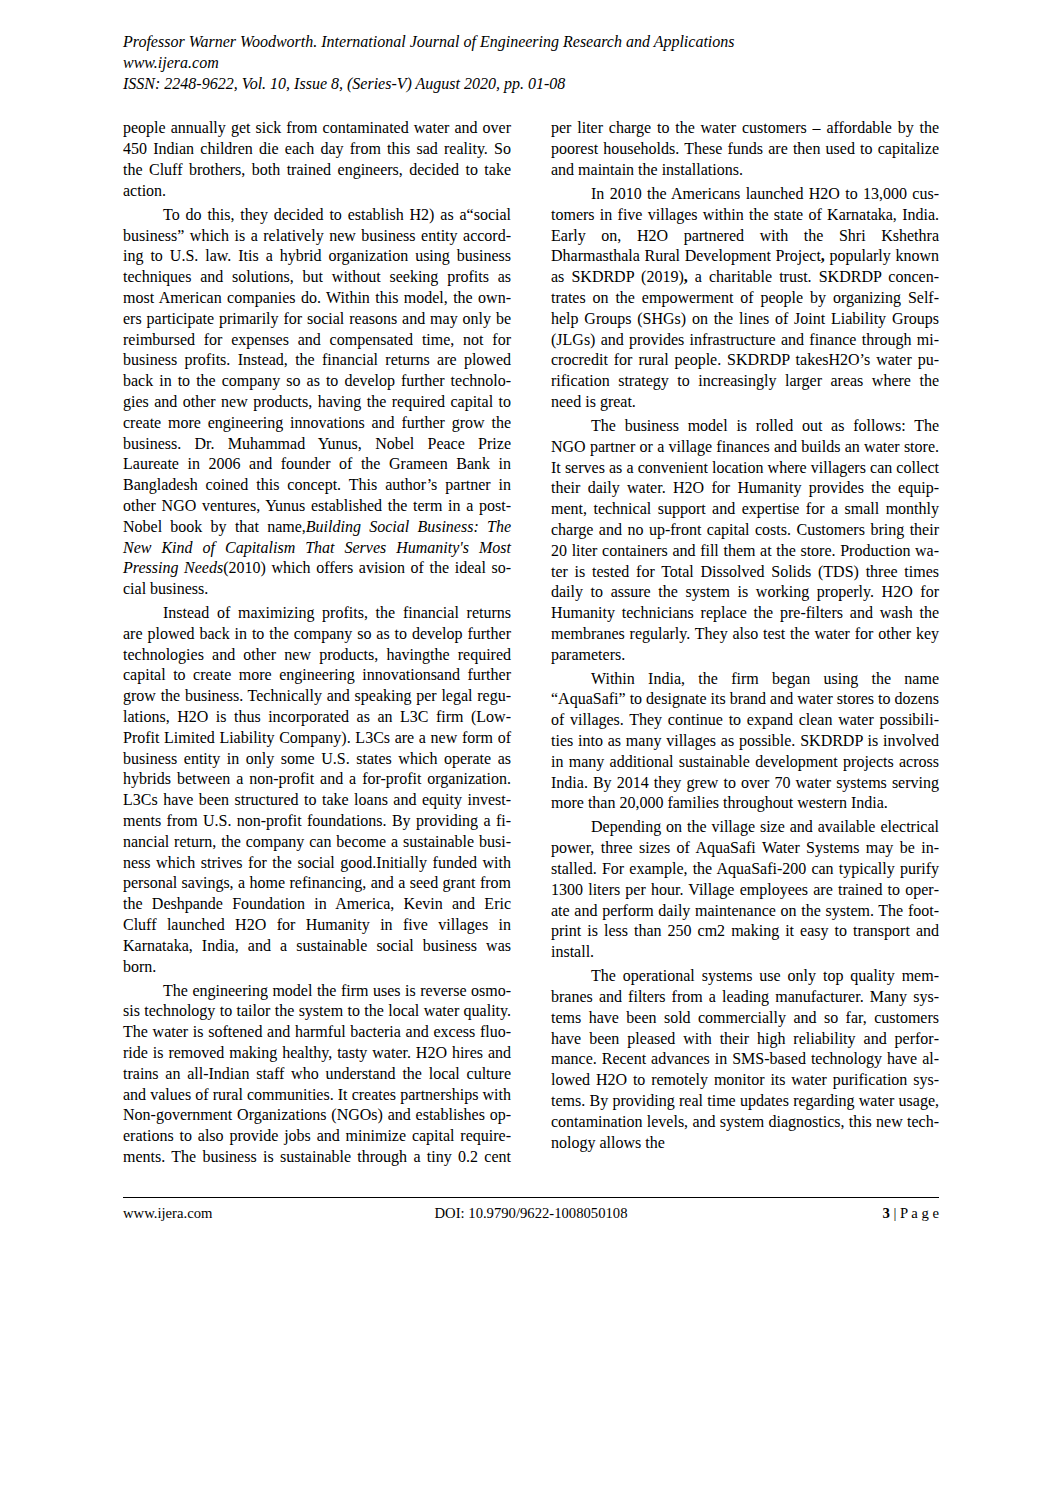Professor Warner Woodworth. International Journal of Engineering Research and Applications
www.ijera.com
ISSN: 2248-9622, Vol. 10, Issue 8, (Series-V) August 2020, pp. 01-08
people annually get sick from contaminated water and over 450 Indian children die each day from this sad reality. So the Cluff brothers, both trained engineers, decided to take action.
To do this, they decided to establish H2) as a“social business” which is a relatively new business entity according to U.S. law. Itis a hybrid organization using business techniques and solutions, but without seeking profits as most American companies do. Within this model, the owners participate primarily for social reasons and may only be reimbursed for expenses and compensated time, not for business profits. Instead, the financial returns are plowed back in to the company so as to develop further technologies and other new products, having the required capital to create more engineering innovations and further grow the business. Dr. Muhammad Yunus, Nobel Peace Prize Laureate in 2006 and founder of the Grameen Bank in Bangladesh coined this concept. This author’s partner in other NGO ventures, Yunus established the term in a post-Nobel book by that name,Building Social Business: The New Kind of Capitalism That Serves Humanity's Most Pressing Needs(2010) which offers avision of the ideal social business.
Instead of maximizing profits, the financial returns are plowed back in to the company so as to develop further technologies and other new products, havingthe required capital to create more engineering innovationsand further grow the business. Technically and speaking per legal regulations, H2O is thus incorporated as an L3C firm (Low-Profit Limited Liability Company). L3Cs are a new form of business entity in only some U.S. states which operate as hybrids between a non-profit and a for-profit organization. L3Cs have been structured to take loans and equity investments from U.S. non-profit foundations. By providing a financial return, the company can become a sustainable business which strives for the social good.Initially funded with personal savings, a home refinancing, and a seed grant from the Deshpande Foundation in America, Kevin and Eric Cluff launched H2O for Humanity in five villages in Karnataka, India, and a sustainable social business was born.
The engineering model the firm uses is reverse osmosis technology to tailor the system to the local water quality. The water is softened and harmful bacteria and excess fluoride is removed making healthy, tasty water. H2O hires and trains an all-Indian staff who understand the local culture and values of rural communities. It creates partnerships with Non-government Organizations (NGOs) and establishes operations to also provide jobs and minimize capital requirements. The business is sustainable through a tiny 0.2 cent per liter charge to the water customers – affordable by the poorest households. These funds are then used to capitalize and maintain the installations.
In 2010 the Americans launched H2O to 13,000 customers in five villages within the state of Karnataka, India. Early on, H2O partnered with the Shri Kshethra Dharmasthala Rural Development Project, popularly known as SKDRDP (2019), a charitable trust. SKDRDP concentrates on the empowerment of people by organizing Self-help Groups (SHGs) on the lines of Joint Liability Groups (JLGs) and provides infrastructure and finance through microcredit for rural people. SKDRDP takesH2O’s water purification strategy to increasingly larger areas where the need is great.
The business model is rolled out as follows: The NGO partner or a village finances and builds an water store. It serves as a convenient location where villagers can collect their daily water. H2O for Humanity provides the equipment, technical support and expertise for a small monthly charge and no up-front capital costs. Customers bring their 20 liter containers and fill them at the store. Production water is tested for Total Dissolved Solids (TDS) three times daily to assure the system is working properly. H2O for Humanity technicians replace the pre-filters and wash the membranes regularly. They also test the water for other key parameters.
Within India, the firm began using the name “AquaSafi” to designate its brand and water stores to dozens of villages. They continue to expand clean water possibilities into as many villages as possible. SKDRDP is involved in many additional sustainable development projects across India. By 2014 they grew to over 70 water systems serving more than 20,000 families throughout western India.
Depending on the village size and available electrical power, three sizes of AquaSafi Water Systems may be installed. For example, the AquaSafi-200 can typically purify 1300 liters per hour. Village employees are trained to operate and perform daily maintenance on the system. The footprint is less than 250 cm2 making it easy to transport and install.
The operational systems use only top quality membranes and filters from a leading manufacturer. Many systems have been sold commercially and so far, customers have been pleased with their high reliability and performance. Recent advances in SMS-based technology have allowed H2O to remotely monitor its water purification systems. By providing real time updates regarding water usage, contamination levels, and system diagnostics, this new technology allows the
www.ijera.com DOI: 10.9790/9622-1008050108 3 | P a g e